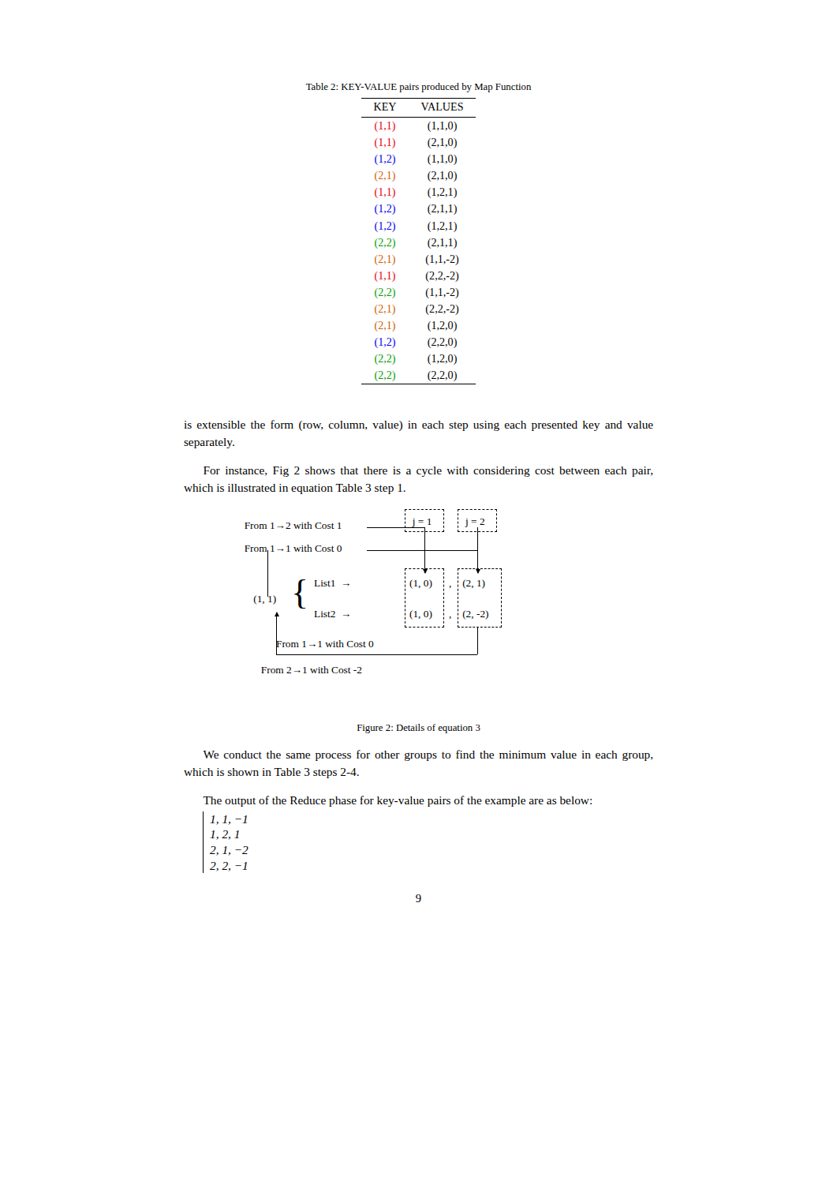Table 2: KEY-VALUE pairs produced by Map Function
| KEY | VALUES |
| --- | --- |
| (1,1) | (1,1,0) |
| (1,1) | (2,1,0) |
| (1,2) | (1,1,0) |
| (2,1) | (2,1,0) |
| (1,1) | (1,2,1) |
| (1,2) | (2,1,1) |
| (1,2) | (1,2,1) |
| (2,2) | (2,1,1) |
| (2,1) | (1,1,-2) |
| (1,1) | (2,2,-2) |
| (2,2) | (1,1,-2) |
| (2,1) | (2,2,-2) |
| (2,1) | (1,2,0) |
| (1,2) | (2,2,0) |
| (2,2) | (1,2,0) |
| (2,2) | (2,2,0) |
is extensible the form (row, column, value) in each step using each presented key and value separately.
For instance, Fig 2 shows that there is a cycle with considering cost between each pair, which is illustrated in equation Table 3 step 1.
From 1→2 with Cost 1 From 1→1 with Cost 0 j = 1 j = 2
(1, 1) { List1 → List2 → (1, 0) (1, 0) , , (2, 1) (2, -2) From 1→1 with Cost 0
From 2→1 with Cost -2
Figure 2: Details of equation 3
We conduct the same process for other groups to find the minimum value in each group, which is shown in Table 3 steps 2-4.
The output of the Reduce phase for key-value pairs of the example are as below:
1, 1, −1
1, 2, 1
2, 1, −2
2, 2, −1
9